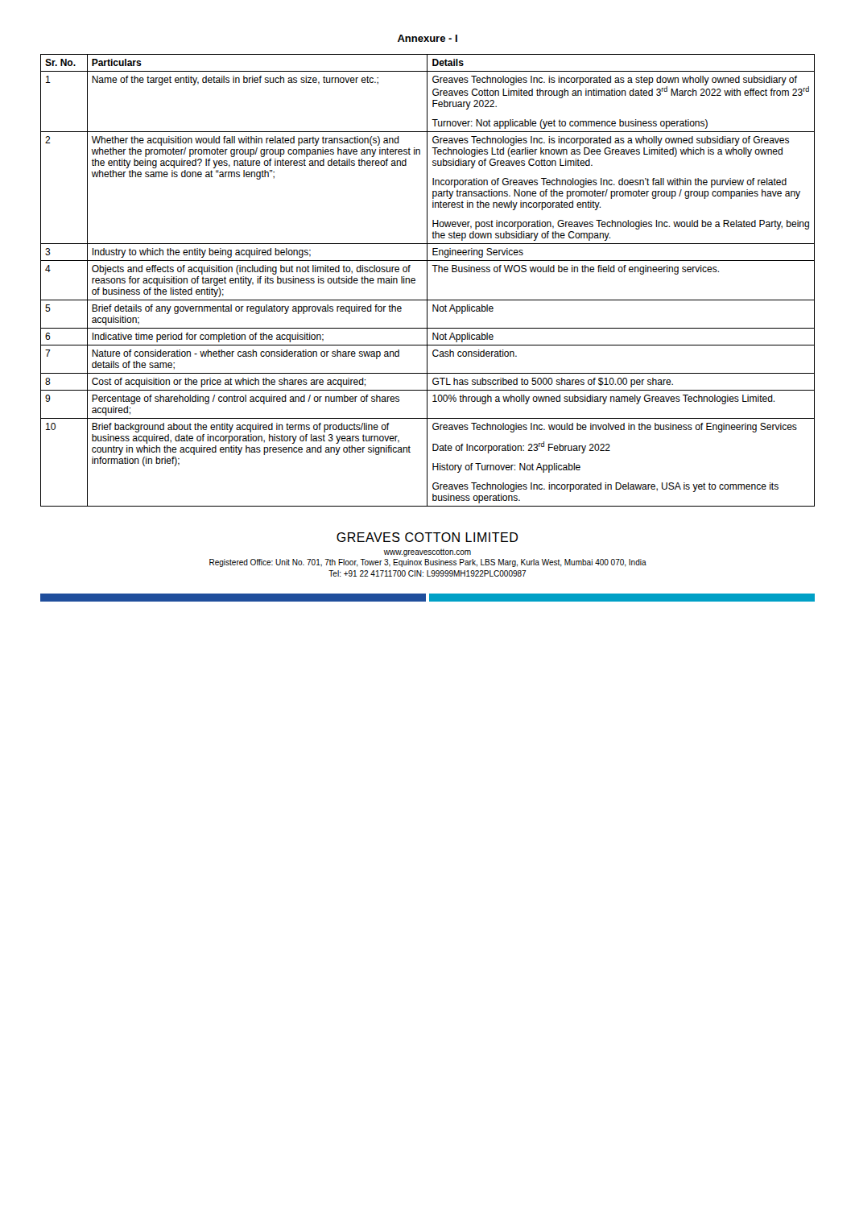Annexure - I
| Sr. No. | Particulars | Details |
| --- | --- | --- |
| 1 | Name of the target entity, details in brief such as size, turnover etc.; | Greaves Technologies Inc. is incorporated as a step down wholly owned subsidiary of Greaves Cotton Limited through an intimation dated 3 rd March 2022 with effect from 23 rd February 2022. Turnover: Not applicable (yet to commence business operations) |
| 2 | Whether the acquisition would fall within related party transaction(s) and whether the promoter/ promoter group/ group companies have any interest in the entity being acquired? If yes, nature of interest and details thereof and whether the same is done at “arms length”; | Greaves Technologies Inc. is incorporated as a wholly owned subsidiary of Greaves Technologies Ltd (earlier known as Dee Greaves Limited) which is a wholly owned subsidiary of Greaves Cotton Limited. Incorporation of Greaves Technologies Inc. doesn’t fall within the purview of related party transactions. None of the promoter/ promoter group / group companies have any interest in the newly incorporated entity. However, post incorporation, Greaves Technologies Inc. would be a Related Party, being the step down subsidiary of the Company. |
| 3 | Industry to which the entity being acquired belongs; | Engineering Services |
| 4 | Objects and effects of acquisition (including but not limited to, disclosure of reasons for acquisition of target entity, if its business is outside the main line of business of the listed entity); | The Business of WOS would be in the field of engineering services. |
| 5 | Brief details of any governmental or regulatory approvals required for the acquisition; | Not Applicable |
| 6 | Indicative time period for completion of the acquisition; | Not Applicable |
| 7 | Nature of consideration - whether cash consideration or share swap and details of the same; | Cash consideration. |
| 8 | Cost of acquisition or the price at which the shares are acquired; | GTL has subscribed to 5000 shares of $10.00 per share. |
| 9 | Percentage of shareholding / control acquired and / or number of shares acquired; | 100% through a wholly owned subsidiary namely Greaves Technologies Limited. |
| 10 | Brief background about the entity acquired in terms of products/line of business acquired, date of incorporation, history of last 3 years turnover, country in which the acquired entity has presence and any other significant information (in brief); | Greaves Technologies Inc. would be involved in the business of Engineering Services Date of Incorporation: 23 rd February 2022 History of Turnover: Not Applicable Greaves Technologies Inc. incorporated in Delaware, USA is yet to commence its business operations. |
GREAVES COTTON LIMITED
www.greavescotton.com
Registered Office: Unit No. 701, 7th Floor, Tower 3, Equinox Business Park, LBS Marg, Kurla West, Mumbai 400 070, India
Tel: +91 22 41711700 CIN: L99999MH1922PLC000987